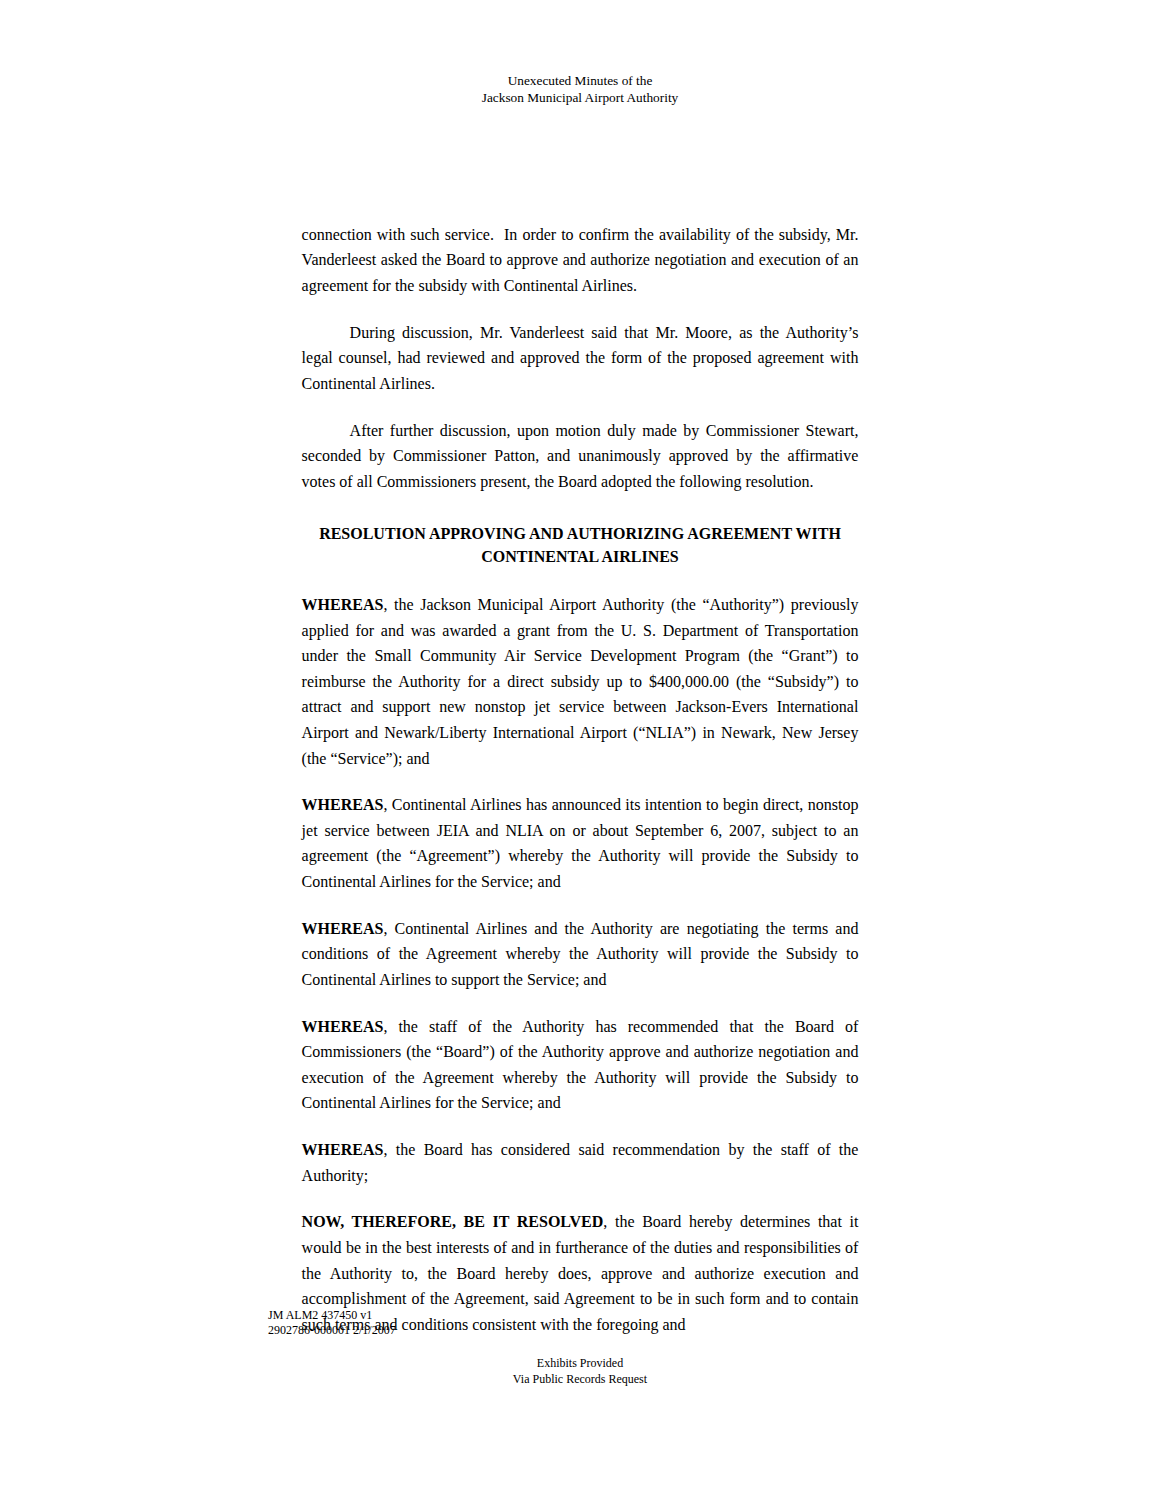Unexecuted Minutes of the
Jackson Municipal Airport Authority
connection with such service. In order to confirm the availability of the subsidy, Mr. Vanderleest asked the Board to approve and authorize negotiation and execution of an agreement for the subsidy with Continental Airlines.
During discussion, Mr. Vanderleest said that Mr. Moore, as the Authority’s legal counsel, had reviewed and approved the form of the proposed agreement with Continental Airlines.
After further discussion, upon motion duly made by Commissioner Stewart, seconded by Commissioner Patton, and unanimously approved by the affirmative votes of all Commissioners present, the Board adopted the following resolution.
Resolution Approving and Authorizing Agreement with Continental Airlines
WHEREAS, the Jackson Municipal Airport Authority (the “Authority”) previously applied for and was awarded a grant from the U. S. Department of Transportation under the Small Community Air Service Development Program (the “Grant”) to reimburse the Authority for a direct subsidy up to $400,000.00 (the “Subsidy”) to attract and support new nonstop jet service between Jackson-Evers International Airport and Newark/Liberty International Airport (“NLIA”) in Newark, New Jersey (the “Service”); and
WHEREAS, Continental Airlines has announced its intention to begin direct, nonstop jet service between JEIA and NLIA on or about September 6, 2007, subject to an agreement (the “Agreement”) whereby the Authority will provide the Subsidy to Continental Airlines for the Service; and
WHEREAS, Continental Airlines and the Authority are negotiating the terms and conditions of the Agreement whereby the Authority will provide the Subsidy to Continental Airlines to support the Service; and
WHEREAS, the staff of the Authority has recommended that the Board of Commissioners (the “Board”) of the Authority approve and authorize negotiation and execution of the Agreement whereby the Authority will provide the Subsidy to Continental Airlines for the Service; and
WHEREAS, the Board has considered said recommendation by the staff of the Authority;
NOW, THEREFORE, BE IT RESOLVED, the Board hereby determines that it would be in the best interests of and in furtherance of the duties and responsibilities of the Authority to, the Board hereby does, approve and authorize execution and accomplishment of the Agreement, said Agreement to be in such form and to contain such terms and conditions consistent with the foregoing and
JM ALM2 437450 v1
2902786-000001 2/1/2007
Exhibits Provided
Via Public Records Request